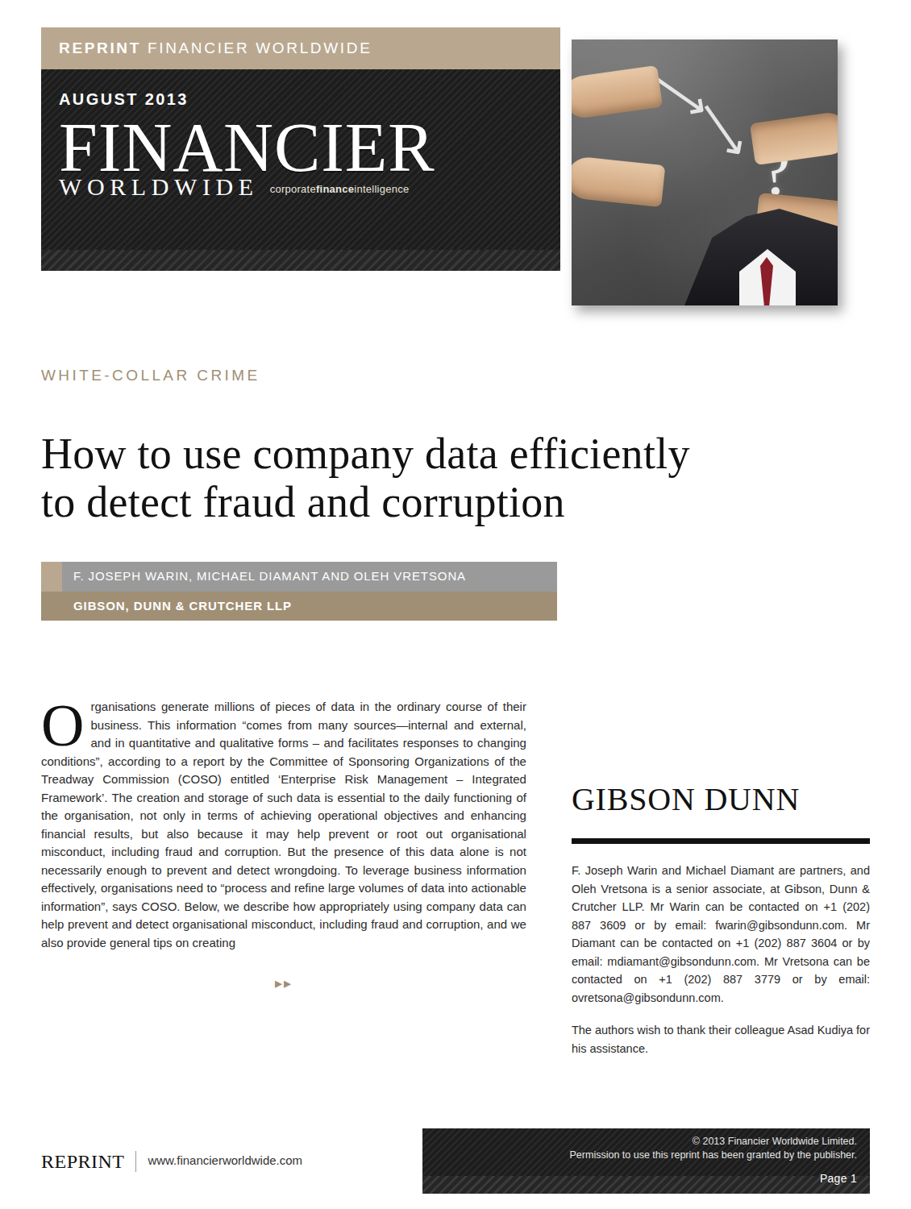REPRINT FINANCIER WORLDWIDE
AUGUST 2013
FINANCIER
WORLDWIDE corporatefinanceintelligence
⟶ ⟶ ?
White-collar crime
How to use company data efficiently
to detect fraud and corruption
F. JOSEPH WARIN, MICHAEL DIAMANT AND OLEH VRETSONA
GIBSON, DUNN & CRUTCHER LLP
Organisations generate millions of pieces of data in the ordinary course of their business. This information “comes from many sources—internal and external, and in quantitative and qualitative forms – and facilitates responses to changing conditions”, according to a report by the Committee of Sponsoring Organizations of the Treadway Commission (COSO) entitled ‘Enterprise Risk Management – Integrated Framework’. The creation and storage of such data is essential to the daily functioning of the organisation, not only in terms of achieving operational objectives and enhancing financial results, but also because it may help prevent or root out organisational misconduct, including fraud and corruption. But the presence of this data alone is not necessarily enough to prevent and detect wrongdoing. To leverage business information effectively, organisations need to “process and refine large volumes of data into actionable information”, says COSO. Below, we describe how appropriately using company data can help prevent and detect organisational misconduct, including fraud and corruption, and we also provide general tips on creating
▸▸
GIBSON DUNN
F. Joseph Warin and Michael Diamant are partners, and Oleh Vretsona is a senior associate, at Gibson, Dunn & Crutcher LLP. Mr Warin can be contacted on +1 (202) 887 3609 or by email: fwarin@gibsondunn.com. Mr Diamant can be contacted on +1 (202) 887 3604 or by email: mdiamant@gibsondunn.com. Mr Vretsona can be contacted on +1 (202) 887 3779 or by email: ovretsona@gibsondunn.com.
The authors wish to thank their colleague Asad Kudiya for his assistance.
REPRINT www.financierworldwide.com
© 2013 Financier Worldwide Limited.
Permission to use this reprint has been granted by the publisher.
Page 1